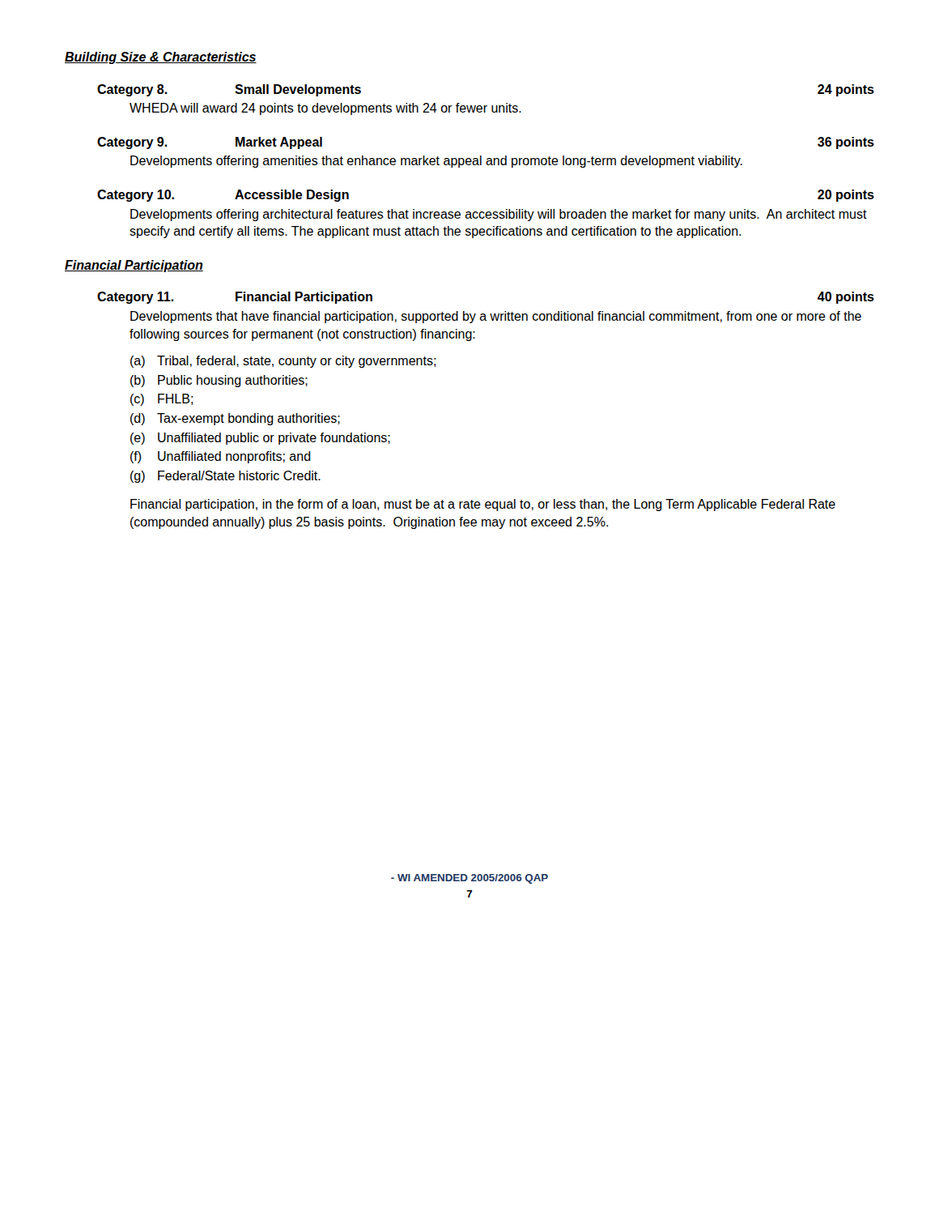Building Size & Characteristics
Category 8. Small Developments 24 points
WHEDA will award 24 points to developments with 24 or fewer units.
Category 9. Market Appeal 36 points
Developments offering amenities that enhance market appeal and promote long-term development viability.
Category 10. Accessible Design 20 points
Developments offering architectural features that increase accessibility will broaden the market for many units. An architect must specify and certify all items. The applicant must attach the specifications and certification to the application.
Financial Participation
Category 11. Financial Participation 40 points
Developments that have financial participation, supported by a written conditional financial commitment, from one or more of the following sources for permanent (not construction) financing:
(a) Tribal, federal, state, county or city governments;
(b) Public housing authorities;
(c) FHLB;
(d) Tax-exempt bonding authorities;
(e) Unaffiliated public or private foundations;
(f) Unaffiliated nonprofits; and
(g) Federal/State historic Credit.
Financial participation, in the form of a loan, must be at a rate equal to, or less than, the Long Term Applicable Federal Rate (compounded annually) plus 25 basis points. Origination fee may not exceed 2.5%.
- WI AMENDED 2005/2006 QAP
7